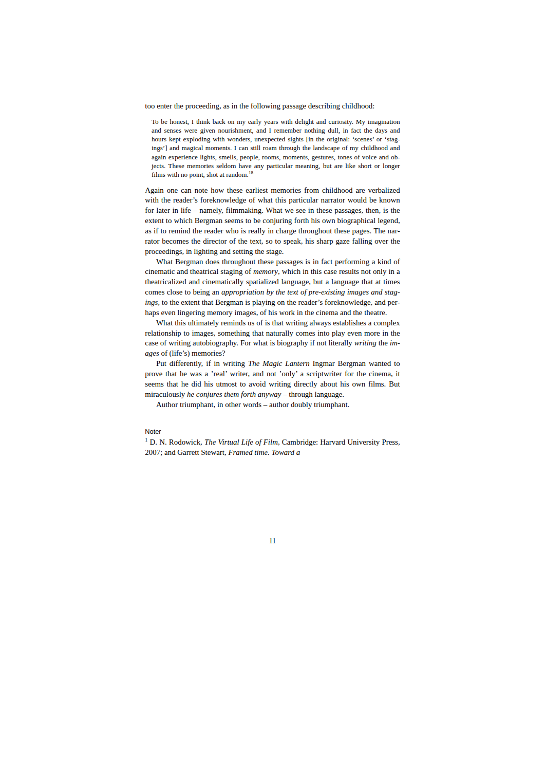too enter the proceeding, as in the following passage describing childhood:
To be honest, I think back on my early years with delight and curiosity. My imagination and senses were given nourishment, and I remember nothing dull, in fact the days and hours kept exploding with wonders, unexpected sights [in the original: ‘scenes’ or ‘stagings’] and magical moments. I can still roam through the landscape of my childhood and again experience lights, smells, people, rooms, moments, gestures, tones of voice and objects. These memories seldom have any particular meaning, but are like short or longer films with no point, shot at random.18
Again one can note how these earliest memories from childhood are verbalized with the reader’s foreknowledge of what this particular narrator would be known for later in life – namely, filmmaking. What we see in these passages, then, is the extent to which Bergman seems to be conjuring forth his own biographical legend, as if to remind the reader who is really in charge throughout these pages. The narrator becomes the director of the text, so to speak, his sharp gaze falling over the proceedings, in lighting and setting the stage.
What Bergman does throughout these passages is in fact performing a kind of cinematic and theatrical staging of memory, which in this case results not only in a theatricalized and cinematically spatialized language, but a language that at times comes close to being an appropriation by the text of pre-existing images and stagings, to the extent that Bergman is playing on the reader’s foreknowledge, and perhaps even lingering memory images, of his work in the cinema and the theatre.
What this ultimately reminds us of is that writing always establishes a complex relationship to images, something that naturally comes into play even more in the case of writing autobiography. For what is biography if not literally writing the images of (life’s) memories?
Put differently, if in writing The Magic Lantern Ingmar Bergman wanted to prove that he was a ’real’ writer, and not ’only’ a scriptwriter for the cinema, it seems that he did his utmost to avoid writing directly about his own films. But miraculously he conjures them forth anyway – through language.
Author triumphant, in other words – author doubly triumphant.
Noter
1 D. N. Rodowick, The Virtual Life of Film, Cambridge: Harvard University Press, 2007; and Garrett Stewart, Framed time. Toward a
11